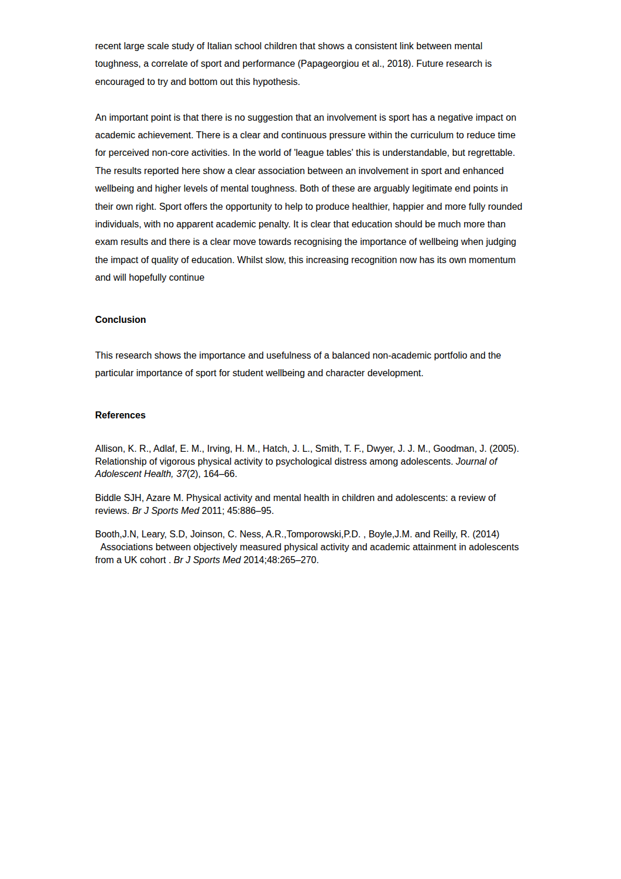recent large scale study of Italian school children that shows a consistent link between mental toughness, a correlate of sport and performance (Papageorgiou et al., 2018). Future research is encouraged to try and bottom out this hypothesis.
An important point is that there is no suggestion that an involvement is sport has a negative impact on academic achievement. There is a clear and continuous pressure within the curriculum to reduce time for perceived non-core activities. In the world of 'league tables' this is understandable, but regrettable. The results reported here show a clear association between an involvement in sport and enhanced wellbeing and higher levels of mental toughness. Both of these are arguably legitimate end points in their own right. Sport offers the opportunity to help to produce healthier, happier and more fully rounded individuals, with no apparent academic penalty. It is clear that education should be much more than exam results and there is a clear move towards recognising the importance of wellbeing when judging the impact of quality of education. Whilst slow, this increasing recognition now has its own momentum and will hopefully continue
Conclusion
This research shows the importance and usefulness of a balanced non-academic portfolio and the particular importance of sport for student wellbeing and character development.
References
Allison, K. R., Adlaf, E. M., Irving, H. M., Hatch, J. L., Smith, T. F., Dwyer, J. J. M., Goodman, J. (2005). Relationship of vigorous physical activity to psychological distress among adolescents. Journal of Adolescent Health, 37(2), 164–66.
Biddle SJH, Azare M. Physical activity and mental health in children and adolescents: a review of reviews. Br J Sports Med 2011; 45:886–95.
Booth,J.N, Leary, S.D, Joinson, C. Ness, A.R.,Tomporowski,P.D. , Boyle,J.M. and Reilly, R. (2014) Associations between objectively measured physical activity and academic attainment in adolescents from a UK cohort . Br J Sports Med 2014;48:265–270.